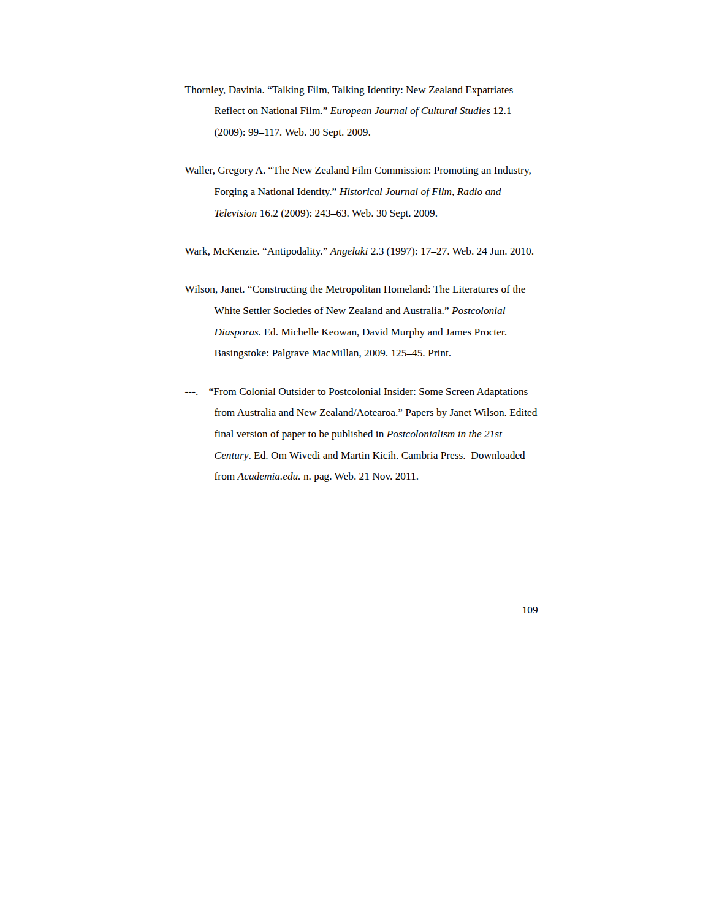Thornley, Davinia. “Talking Film, Talking Identity: New Zealand Expatriates Reflect on National Film.” European Journal of Cultural Studies 12.1 (2009): 99–117. Web. 30 Sept. 2009.
Waller, Gregory A. “The New Zealand Film Commission: Promoting an Industry, Forging a National Identity.” Historical Journal of Film, Radio and Television 16.2 (2009): 243–63. Web. 30 Sept. 2009.
Wark, McKenzie. “Antipodality.” Angelaki 2.3 (1997): 17–27. Web. 24 Jun. 2010.
Wilson, Janet. “Constructing the Metropolitan Homeland: The Literatures of the White Settler Societies of New Zealand and Australia.” Postcolonial Diasporas. Ed. Michelle Keowan, David Murphy and James Procter. Basingstoke: Palgrave MacMillan, 2009. 125–45. Print.
---. “From Colonial Outsider to Postcolonial Insider: Some Screen Adaptations from Australia and New Zealand/Aotearoa.” Papers by Janet Wilson. Edited final version of paper to be published in Postcolonialism in the 21st Century. Ed. Om Wivedi and Martin Kicih. Cambria Press. Downloaded from Academia.edu. n. pag. Web. 21 Nov. 2011.
109